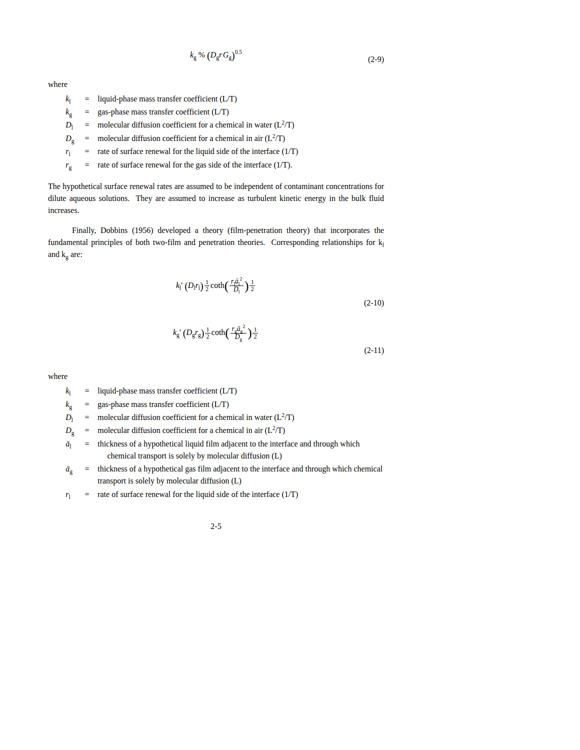kg % (Dg r  Gg)0.5
(2-9)
where
kl
=liquid-phase mass transfer coefficient (L/T)
kg
=gas-phase mass transfer coefficient (L/T)
Dl
=molecular diffusion coefficient for a chemical in water (L2/T)
Dg
=molecular diffusion coefficient for a chemical in air (L2/T)
rl
=rate of surface renewal for the liquid side of the interface (1/T)
rg
=rate of surface renewal for the gas side of the interface (1/T).
The hypothetical surface renewal rates are assumed to be independent of contaminant concentrations for dilute aqueous solutions. They are assumed to increase as turbulent kinetic energy in the bulk fluid increases.
Finally, Dobbins (1956) developed a theory (film-penetration theory) that incorporates the fundamental principles of both two-film and penetration theories. Corresponding relationships for kl and kg are:
kl' (Dlrl) 12 coth(rl äl2 Dl) 12
(2-10)
kg' (Dgrg) 12 coth(rg äg2 Dg) 12
(2-11)
where
kl
=liquid-phase mass transfer coefficient (L/T)
kg
=gas-phase mass transfer coefficient (L/T)
Dl
=molecular diffusion coefficient for a chemical in water (L2/T)
Dg
=molecular diffusion coefficient for a chemical in air (L2/T)
äl
=thickness of a hypothetical liquid film adjacent to the interface and through which chemical transport is solely by molecular diffusion (L)
äg
=thickness of a hypothetical gas film adjacent to the interface and through which chemical transport is solely by molecular diffusion (L)
rl
=rate of surface renewal for the liquid side of the interface (1/T)
2-5